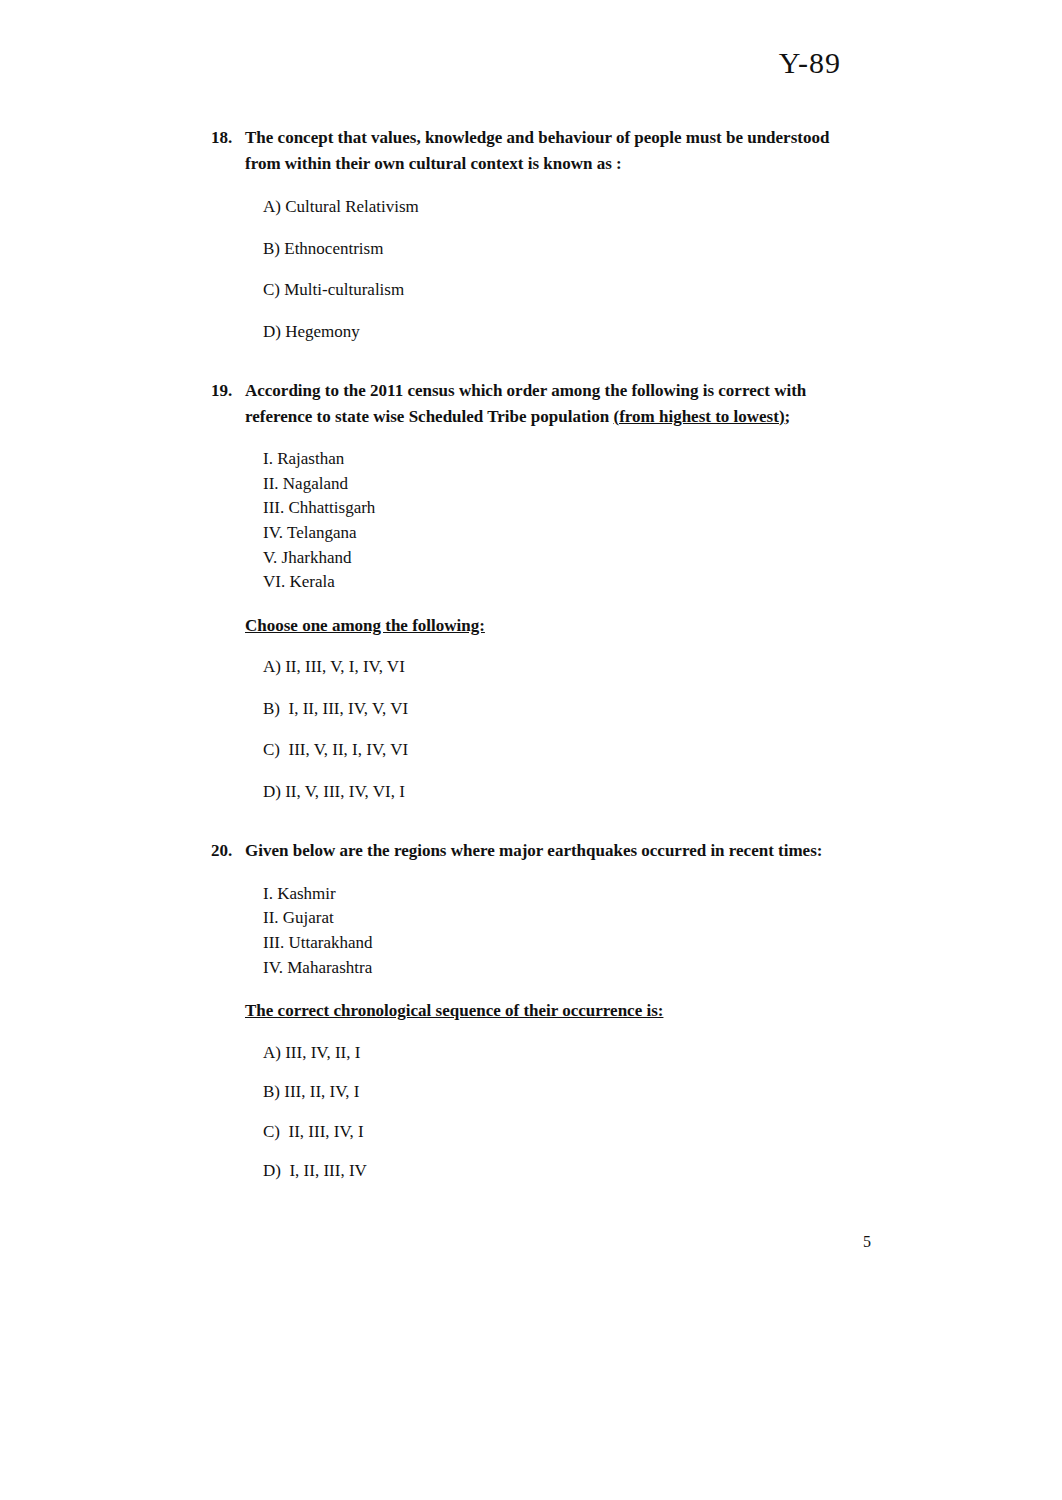Y-89
18.
The concept that values, knowledge and behaviour of people must be understood from within their own cultural context is known as :
A) Cultural Relativism
B) Ethnocentrism
C) Multi-culturalism
D) Hegemony
19.
According to the 2011 census which order among the following is correct with reference to state wise Scheduled Tribe population (from highest to lowest);
I. Rajasthan
II. Nagaland
III. Chhattisgarh
IV. Telangana
V. Jharkhand
VI. Kerala
Choose one among the following:
A) II, III, V, I, IV, VI
B) I, II, III, IV, V, VI
C) III, V, II, I, IV, VI
D) II, V, III, IV, VI, I
20.
Given below are the regions where major earthquakes occurred in recent times:
I. Kashmir
II. Gujarat
III. Uttarakhand
IV. Maharashtra
The correct chronological sequence of their occurrence is:
A) III, IV, II, I
B) III, II, IV, I
C) II, III, IV, I
D) I, II, III, IV
5